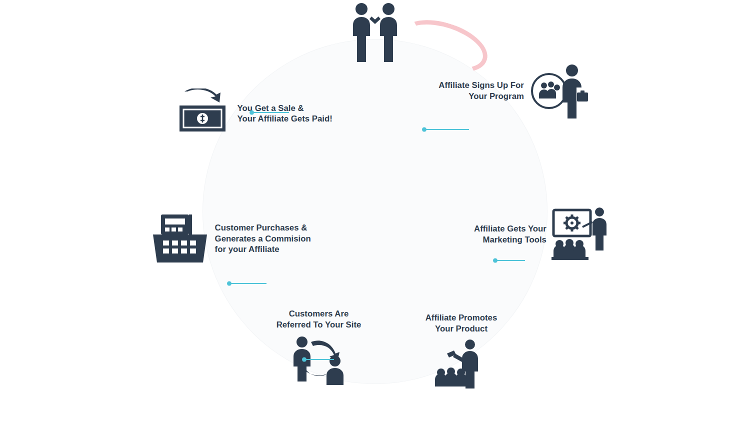Affiliate Signs Up For
Your Program
Affiliate Gets Your
Marketing Tools
Affiliate Promotes
Your Product
Customers Are
Referred To Your Site
Customer Purchases &
Generates a Commision
for your Affiliate
You Get a Sale &
Your Affiliate Gets Paid!